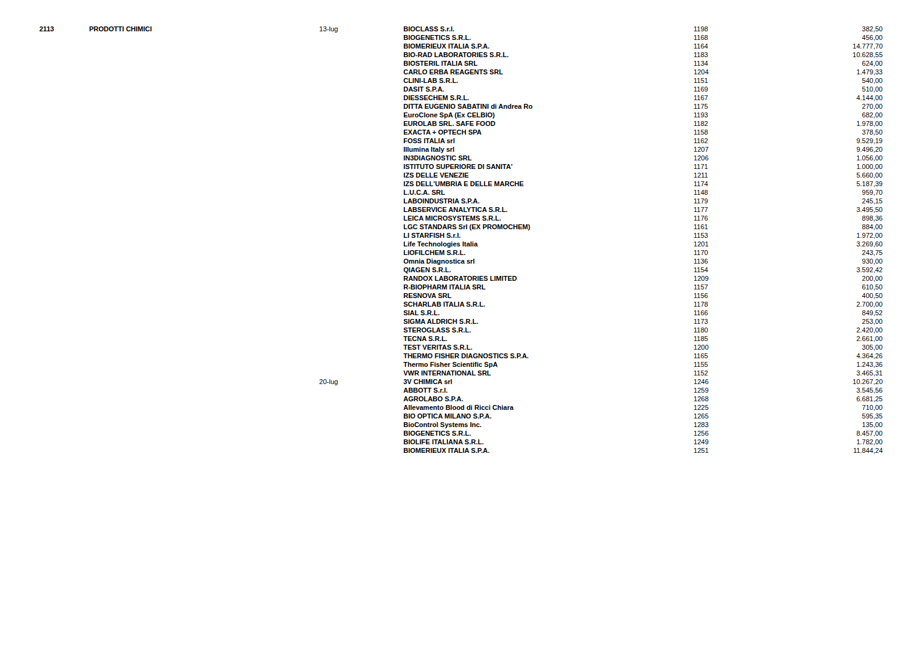| 2113 | PRODOTTI CHIMICI | 13-lug | BIOCLASS S.r.l. | 1198 | 382,50 |
| | | | BIOGENETICS S.R.L. | 1168 | 456,00 |
| | | | BIOMERIEUX ITALIA S.P.A. | 1164 | 14.777,70 |
| | | | BIO-RAD LABORATORIES S.R.L. | 1183 | 10.628,55 |
| | | | BIOSTERIL ITALIA SRL | 1134 | 624,00 |
| | | | CARLO ERBA REAGENTS SRL | 1204 | 1.479,33 |
| | | | CLINI-LAB S.R.L. | 1151 | 540,00 |
| | | | DASIT S.P.A. | 1169 | 510,00 |
| | | | DIESSECHEM S.R.L. | 1167 | 4.144,00 |
| | | | DITTA EUGENIO SABATINI di Andrea Ro | 1175 | 270,00 |
| | | | EuroClone SpA (Ex CELBIO) | 1193 | 682,00 |
| | | | EUROLAB SRL. SAFE FOOD | 1182 | 1.978,00 |
| | | | EXACTA + OPTECH SPA | 1158 | 378,50 |
| | | | FOSS ITALIA srl | 1162 | 9.529,19 |
| | | | Illumina Italy srl | 1207 | 9.496,20 |
| | | | IN3DIAGNOSTIC SRL | 1206 | 1.056,00 |
| | | | ISTITUTO SUPERIORE DI SANITA' | 1171 | 1.000,00 |
| | | | IZS DELLE VENEZIE | 1211 | 5.660,00 |
| | | | IZS DELL'UMBRIA E DELLE MARCHE | 1174 | 5.187,39 |
| | | | L.U.C.A. SRL | 1148 | 959,70 |
| | | | LABOINDUSTRIA S.P.A. | 1179 | 245,15 |
| | | | LABSERVICE ANALYTICA S.R.L. | 1177 | 3.495,50 |
| | | | LEICA MICROSYSTEMS S.R.L. | 1176 | 898,36 |
| | | | LGC STANDARS Srl (EX PROMOCHEM) | 1161 | 884,00 |
| | | | LI STARFISH S.r.l. | 1153 | 1.972,00 |
| | | | Life Technologies Italia | 1201 | 3.269,60 |
| | | | LIOFILCHEM S.R.L. | 1170 | 243,75 |
| | | | Omnia Diagnostica srl | 1136 | 930,00 |
| | | | QIAGEN S.R.L. | 1154 | 3.592,42 |
| | | | RANDOX LABORATORIES LIMITED | 1209 | 200,00 |
| | | | R-BIOPHARM ITALIA SRL | 1157 | 610,50 |
| | | | RESNOVA SRL | 1156 | 400,50 |
| | | | SCHARLAB ITALIA S.R.L. | 1178 | 2.700,00 |
| | | | SIAL S.R.L. | 1166 | 849,52 |
| | | | SIGMA ALDRICH S.R.L. | 1173 | 253,00 |
| | | | STEROGLASS S.R.L. | 1180 | 2.420,00 |
| | | | TECNA S.R.L. | 1185 | 2.661,00 |
| | | | TEST VERITAS S.R.L. | 1200 | 305,00 |
| | | | THERMO FISHER DIAGNOSTICS S.P.A. | 1165 | 4.364,26 |
| | | | Thermo Fisher Scientific SpA | 1155 | 1.243,36 |
| | | | VWR INTERNATIONAL SRL | 1152 | 3.465,31 |
| | | 20-lug | 3V CHIMICA srl | 1246 | 10.267,20 |
| | | | ABBOTT S.r.l. | 1259 | 3.545,56 |
| | | | AGROLABO S.P.A. | 1268 | 6.681,25 |
| | | | Allevamento Blood di Ricci Chiara | 1225 | 710,00 |
| | | | BIO OPTICA MILANO S.P.A. | 1265 | 595,35 |
| | | | BioControl Systems Inc. | 1283 | 135,00 |
| | | | BIOGENETICS S.R.L. | 1256 | 8.457,00 |
| | | | BIOLIFE ITALIANA S.R.L. | 1249 | 1.782,00 |
| | | | BIOMERIEUX ITALIA S.P.A. | 1251 | 11.844,24 |